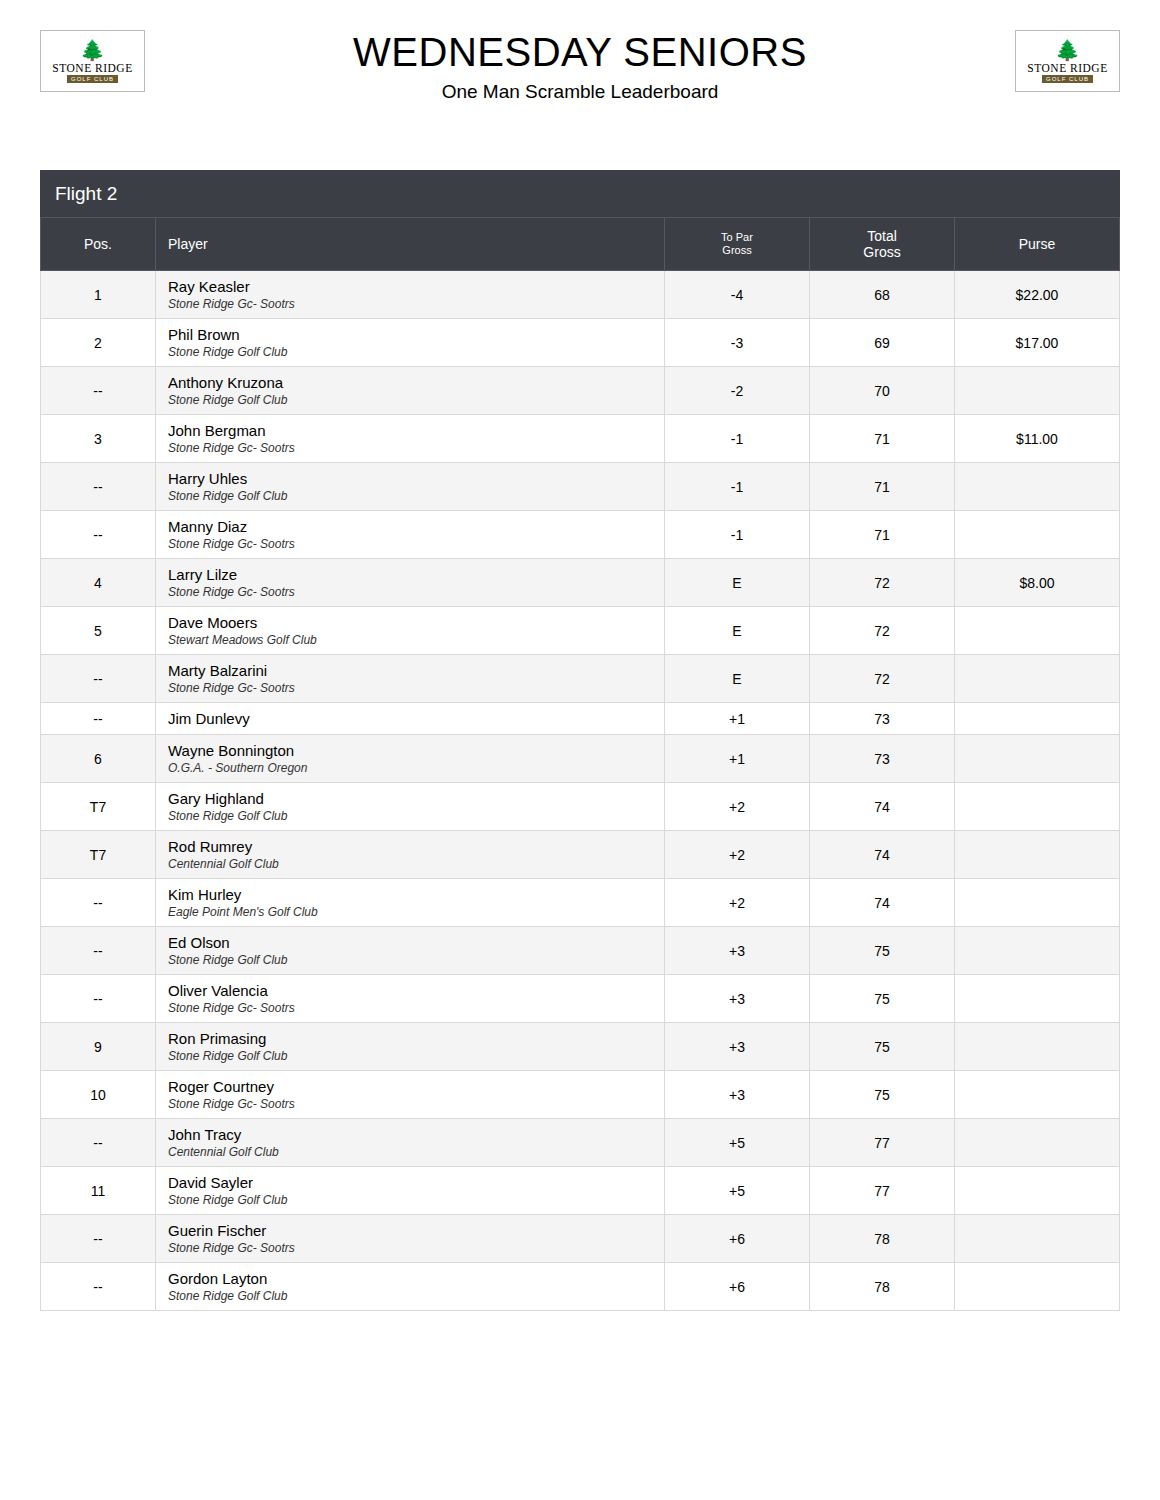🌲
STONE RIDGE
GOLF CLUB
WEDNESDAY SENIORS
One Man Scramble Leaderboard
🌲
STONE RIDGE
GOLF CLUB
Flight 2
| Pos. | Player | To Par Gross | Total Gross | Purse |
| --- | --- | --- | --- | --- |
| 1 | Ray Keasler Stone Ridge Gc- Sootrs | -4 | 68 | $22.00 |
| 2 | Phil Brown Stone Ridge Golf Club | -3 | 69 | $17.00 |
| -- | Anthony Kruzona Stone Ridge Golf Club | -2 | 70 | |
| 3 | John Bergman Stone Ridge Gc- Sootrs | -1 | 71 | $11.00 |
| -- | Harry Uhles Stone Ridge Golf Club | -1 | 71 | |
| -- | Manny Diaz Stone Ridge Gc- Sootrs | -1 | 71 | |
| 4 | Larry Lilze Stone Ridge Gc- Sootrs | E | 72 | $8.00 |
| 5 | Dave Mooers Stewart Meadows Golf Club | E | 72 | |
| -- | Marty Balzarini Stone Ridge Gc- Sootrs | E | 72 | |
| -- | Jim Dunlevy | +1 | 73 | |
| 6 | Wayne Bonnington O.G.A. - Southern Oregon | +1 | 73 | |
| T7 | Gary Highland Stone Ridge Golf Club | +2 | 74 | |
| T7 | Rod Rumrey Centennial Golf Club | +2 | 74 | |
| -- | Kim Hurley Eagle Point Men's Golf Club | +2 | 74 | |
| -- | Ed Olson Stone Ridge Golf Club | +3 | 75 | |
| -- | Oliver Valencia Stone Ridge Gc- Sootrs | +3 | 75 | |
| 9 | Ron Primasing Stone Ridge Golf Club | +3 | 75 | |
| 10 | Roger Courtney Stone Ridge Gc- Sootrs | +3 | 75 | |
| -- | John Tracy Centennial Golf Club | +5 | 77 | |
| 11 | David Sayler Stone Ridge Golf Club | +5 | 77 | |
| -- | Guerin Fischer Stone Ridge Gc- Sootrs | +6 | 78 | |
| -- | Gordon Layton Stone Ridge Golf Club | +6 | 78 | |